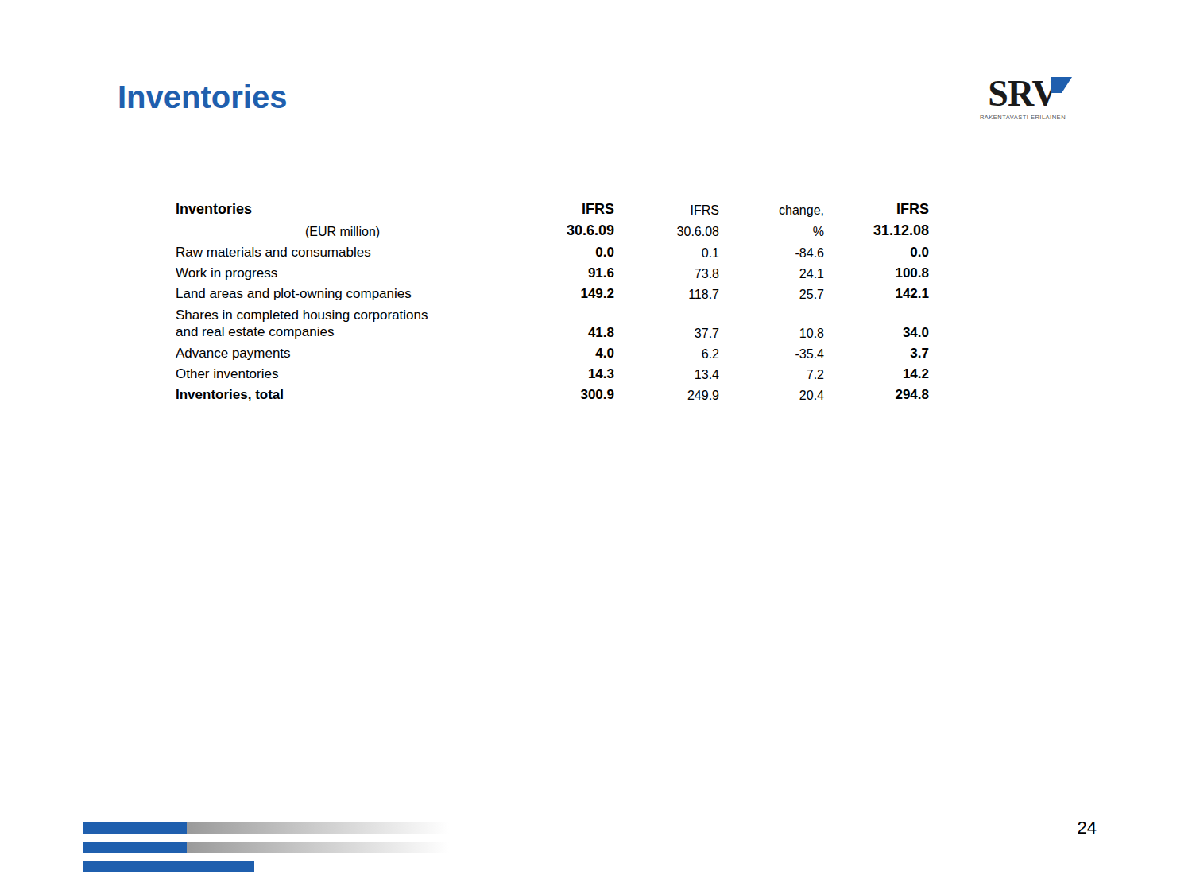Inventories
SRV
RAKENTAVASTI ERILAINEN
| Inventories | IFRS | IFRS | change, | IFRS |
| (EUR million) | 30.6.09 | 30.6.08 | % | 31.12.08 |
| Raw materials and consumables | 0.0 | 0.1 | -84.6 | 0.0 |
| Work in progress | 91.6 | 73.8 | 24.1 | 100.8 |
| Land areas and plot-owning companies | 149.2 | 118.7 | 25.7 | 142.1 |
| Shares in completed housing corporations and real estate companies | 41.8 | 37.7 | 10.8 | 34.0 |
| Advance payments | 4.0 | 6.2 | -35.4 | 3.7 |
| Other inventories | 14.3 | 13.4 | 7.2 | 14.2 |
| Inventories, total | 300.9 | 249.9 | 20.4 | 294.8 |
24